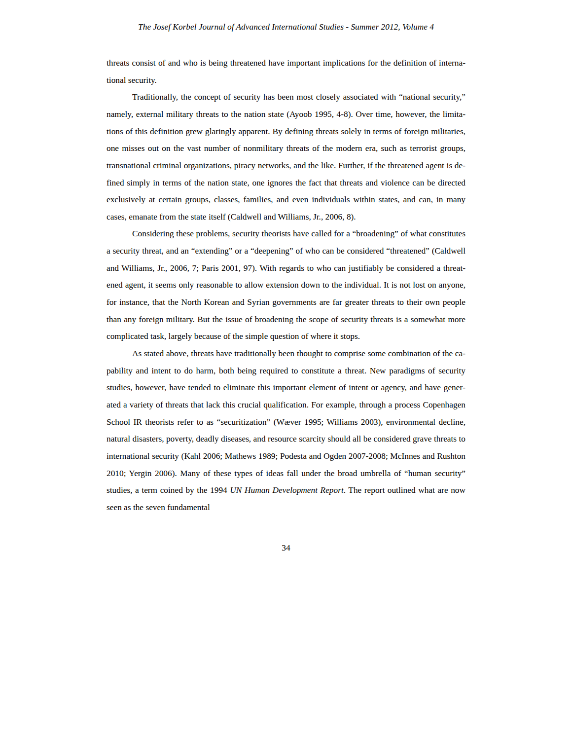The Josef Korbel Journal of Advanced International Studies - Summer 2012, Volume 4
threats consist of and who is being threatened have important implications for the definition of international security.
Traditionally, the concept of security has been most closely associated with “national security,” namely, external military threats to the nation state (Ayoob 1995, 4-8). Over time, however, the limitations of this definition grew glaringly apparent. By defining threats solely in terms of foreign militaries, one misses out on the vast number of nonmilitary threats of the modern era, such as terrorist groups, transnational criminal organizations, piracy networks, and the like. Further, if the threatened agent is defined simply in terms of the nation state, one ignores the fact that threats and violence can be directed exclusively at certain groups, classes, families, and even individuals within states, and can, in many cases, emanate from the state itself (Caldwell and Williams, Jr., 2006, 8).
Considering these problems, security theorists have called for a “broadening” of what constitutes a security threat, and an “extending” or a “deepening” of who can be considered “threatened” (Caldwell and Williams, Jr., 2006, 7; Paris 2001, 97). With regards to who can justifiably be considered a threatened agent, it seems only reasonable to allow extension down to the individual. It is not lost on anyone, for instance, that the North Korean and Syrian governments are far greater threats to their own people than any foreign military. But the issue of broadening the scope of security threats is a somewhat more complicated task, largely because of the simple question of where it stops.
As stated above, threats have traditionally been thought to comprise some combination of the capability and intent to do harm, both being required to constitute a threat. New paradigms of security studies, however, have tended to eliminate this important element of intent or agency, and have generated a variety of threats that lack this crucial qualification. For example, through a process Copenhagen School IR theorists refer to as “securitization” (Wæver 1995; Williams 2003), environmental decline, natural disasters, poverty, deadly diseases, and resource scarcity should all be considered grave threats to international security (Kahl 2006; Mathews 1989; Podesta and Ogden 2007-2008; McInnes and Rushton 2010; Yergin 2006). Many of these types of ideas fall under the broad umbrella of “human security” studies, a term coined by the 1994 UN Human Development Report. The report outlined what are now seen as the seven fundamental
34